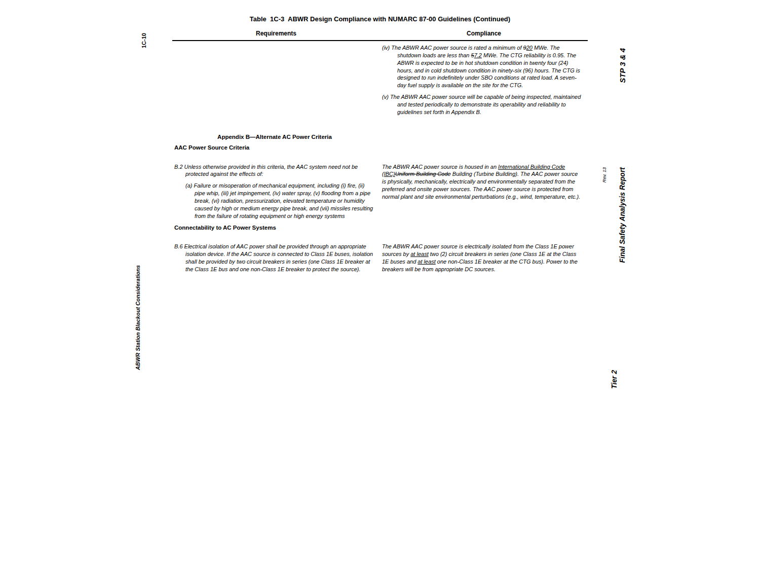1C-10
ABWR Station Blackout Considerations
STP 3 & 4
Rev. 13
Final Safety Analysis Report
Tier 2
Table 1C-3 ABWR Design Compliance with NUMARC 87-00 Guidelines (Continued)
| Requirements | Compliance |
| --- | --- |
| | (iv) The ABWR AAC power source is rated a minimum of 9 20 MWe. The shutdown loads are less than 5 7.2 MWe. The CTG reliability is 0.95. The ABWR is expected to be in hot shutdown condition in twenty four (24) hours, and in cold shutdown condition in ninety-six (96) hours. The CTG is designed to run indefinitely under SBO conditions at rated load. A seven-day fuel supply is available on the site for the CTG. (v) The ABWR AAC power source will be capable of being inspected, maintained and tested periodically to demonstrate its operability and reliability to guidelines set forth in Appendix B. |
| Appendix B—Alternate AC Power Criteria AAC Power Source Criteria | |
| B.2 Unless otherwise provided in this criteria, the AAC system need not be protected against the effects of: (a) Failure or misoperation of mechanical equipment, including (i) fire, (ii) pipe whip, (iii) jet impingement, (iv) water spray, (v) flooding from a pipe break, (vi) radiation, pressurization, elevated temperature or humidity caused by high or medium energy pipe break, and (vii) missiles resulting from the failure of rotating equipment or high energy systems Connectability to AC Power Systems | The ABWR AAC power source is housed in an International Building Code (IBC) Uniform Building Code Building (Turbine Building). The AAC power source is physically, mechanically, electrically and environmentally separated from the preferred and onsite power sources. The AAC power source is protected from normal plant and site environmental perturbations (e.g., wind, temperature, etc.). |
| B.6 Electrical isolation of AAC power shall be provided through an appropriate isolation device. If the AAC source is connected to Class 1E buses, isolation shall be provided by two circuit breakers in series (one Class 1E breaker at the Class 1E bus and one non-Class 1E breaker to protect the source). | The ABWR AAC power source is electrically isolated from the Class 1E power sources by at least two (2) circuit breakers in series (one Class 1E at the Class 1E buses and at least one non-Class 1E breaker at the CTG bus). Power to the breakers will be from appropriate DC sources. |